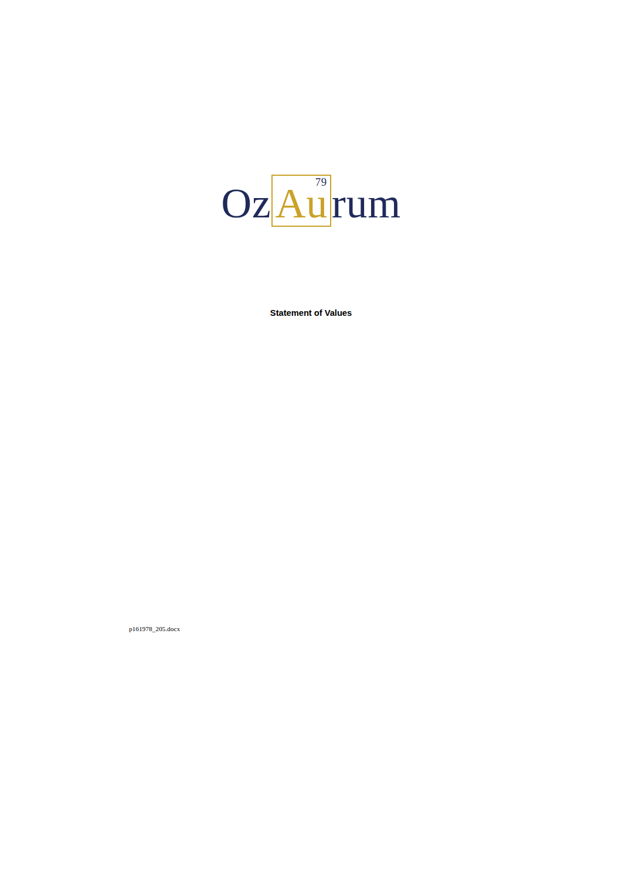Oz79 Aurum
Statement of Values
p161978_205.docx